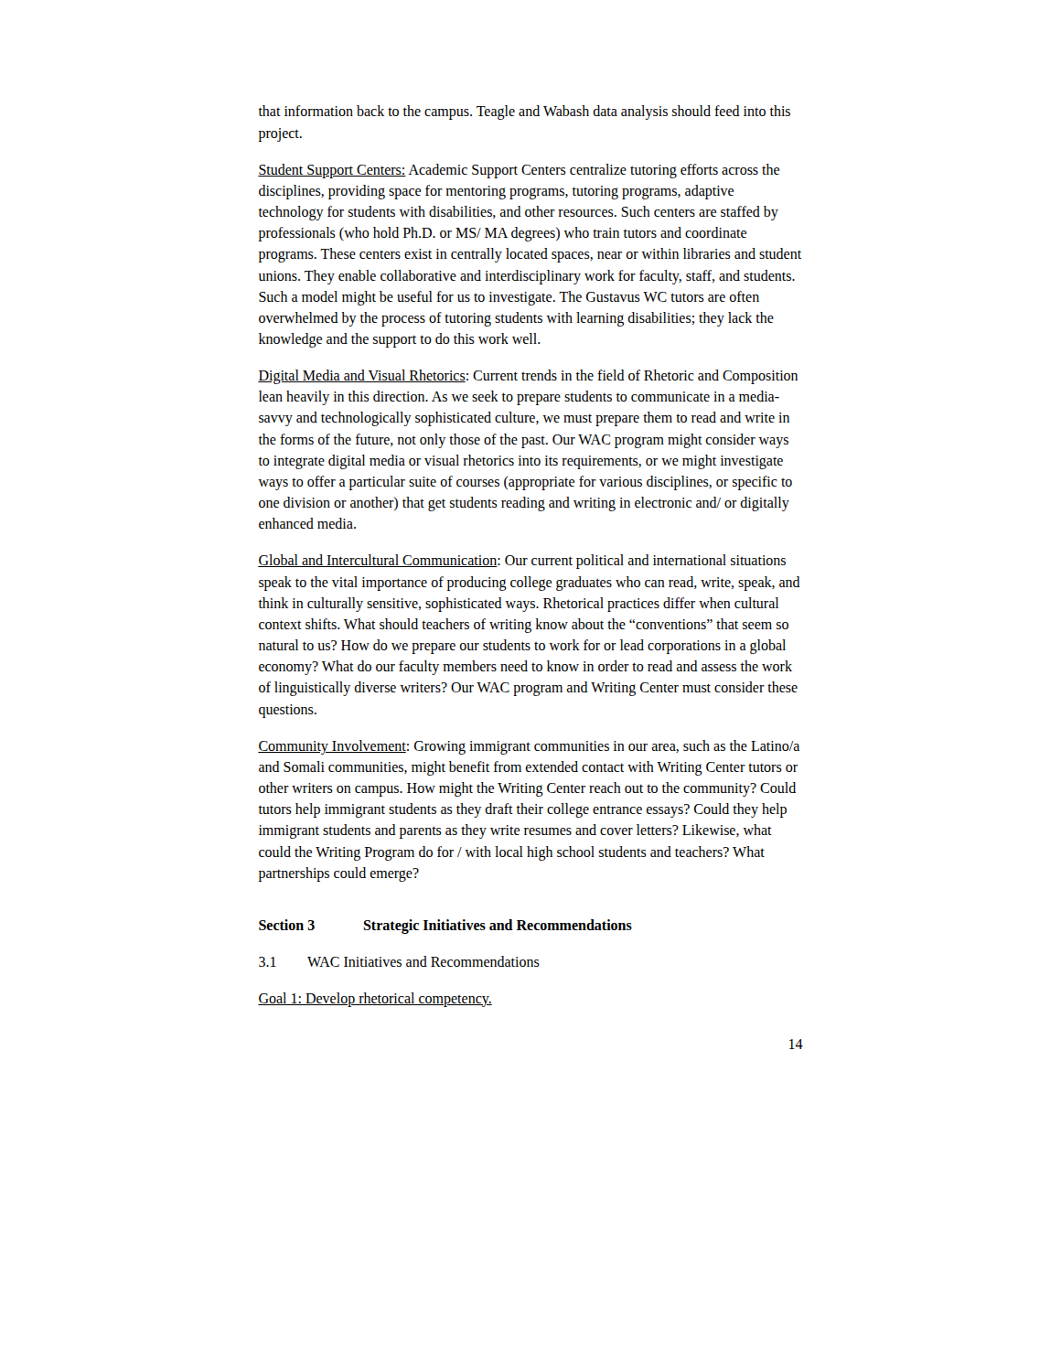that information back to the campus. Teagle and Wabash data analysis should feed into this project.
Student Support Centers: Academic Support Centers centralize tutoring efforts across the disciplines, providing space for mentoring programs, tutoring programs, adaptive technology for students with disabilities, and other resources. Such centers are staffed by professionals (who hold Ph.D. or MS/ MA degrees) who train tutors and coordinate programs. These centers exist in centrally located spaces, near or within libraries and student unions. They enable collaborative and interdisciplinary work for faculty, staff, and students. Such a model might be useful for us to investigate. The Gustavus WC tutors are often overwhelmed by the process of tutoring students with learning disabilities; they lack the knowledge and the support to do this work well.
Digital Media and Visual Rhetorics: Current trends in the field of Rhetoric and Composition lean heavily in this direction. As we seek to prepare students to communicate in a media-savvy and technologically sophisticated culture, we must prepare them to read and write in the forms of the future, not only those of the past. Our WAC program might consider ways to integrate digital media or visual rhetorics into its requirements, or we might investigate ways to offer a particular suite of courses (appropriate for various disciplines, or specific to one division or another) that get students reading and writing in electronic and/ or digitally enhanced media.
Global and Intercultural Communication: Our current political and international situations speak to the vital importance of producing college graduates who can read, write, speak, and think in culturally sensitive, sophisticated ways. Rhetorical practices differ when cultural context shifts. What should teachers of writing know about the “conventions” that seem so natural to us? How do we prepare our students to work for or lead corporations in a global economy? What do our faculty members need to know in order to read and assess the work of linguistically diverse writers? Our WAC program and Writing Center must consider these questions.
Community Involvement: Growing immigrant communities in our area, such as the Latino/a and Somali communities, might benefit from extended contact with Writing Center tutors or other writers on campus. How might the Writing Center reach out to the community? Could tutors help immigrant students as they draft their college entrance essays? Could they help immigrant students and parents as they write resumes and cover letters? Likewise, what could the Writing Program do for / with local high school students and teachers? What partnerships could emerge?
Section 3 Strategic Initiatives and Recommendations
3.1 WAC Initiatives and Recommendations
Goal 1: Develop rhetorical competency.
14